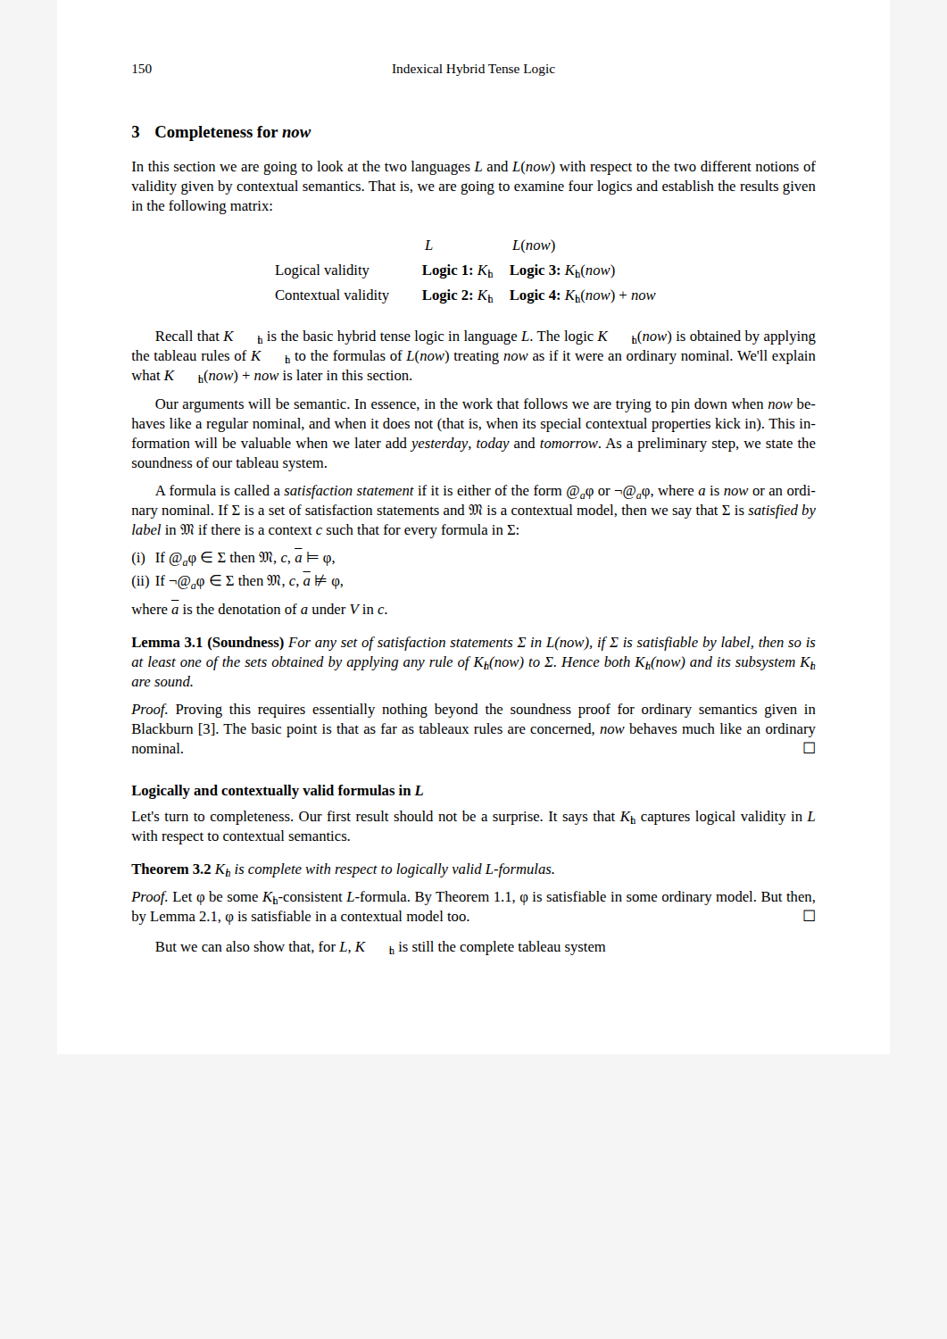150 Indexical Hybrid Tense Logic
3 Completeness for now
In this section we are going to look at the two languages L and L(now) with respect to the two different notions of validity given by contextual semantics. That is, we are going to examine four logics and establish the results given in the following matrix:
| | L | L ( now ) |
| --- | --- | --- |
| Logical validity | Logic 1: K t h | Logic 3: K t h ( now ) |
| Contextual validity | Logic 2: K t h | Logic 4: K t h ( now ) + now |
Recall that Kth is the basic hybrid tense logic in language L. The logic Kth(now) is obtained by applying the tableau rules of Kth to the formulas of L(now) treating now as if it were an ordinary nominal. We'll explain what Kth(now) + now is later in this section.
Our arguments will be semantic. In essence, in the work that follows we are trying to pin down when now behaves like a regular nominal, and when it does not (that is, when its special contextual properties kick in). This information will be valuable when we later add yesterday, today and tomorrow. As a preliminary step, we state the soundness of our tableau system.
A formula is called a satisfaction statement if it is either of the form @aφ or ¬@aφ, where a is now or an ordinary nominal. If Σ is a set of satisfaction statements and 𝔐 is a contextual model, then we say that Σ is satisfied by label in 𝔐 if there is a context c such that for every formula in Σ:
(i) If @aφ ∈ Σ then 𝔐, c, a ⊨ φ,
(ii) If ¬@aφ ∈ Σ then 𝔐, c, a ⊭ φ,
where a is the denotation of a under V in c.
Lemma 3.1 (Soundness) For any set of satisfaction statements Σ in L(now), if Σ is satisfiable by label, then so is at least one of the sets obtained by applying any rule of Kth(now) to Σ. Hence both Kth(now) and its subsystem Kth are sound.
Proof. Proving this requires essentially nothing beyond the soundness proof for ordinary semantics given in Blackburn [3]. The basic point is that as far as tableaux rules are concerned, now behaves much like an ordinary nominal. ☐
Logically and contextually valid formulas in L
Let's turn to completeness. Our first result should not be a surprise. It says that Kth captures logical validity in L with respect to contextual semantics.
Theorem 3.2 Kth is complete with respect to logically valid L-formulas.
Proof. Let φ be some Kth-consistent L-formula. By Theorem 1.1, φ is satisfiable in some ordinary model. But then, by Lemma 2.1, φ is satisfiable in a contextual model too. ☐
But we can also show that, for L, Kth is still the complete tableau system